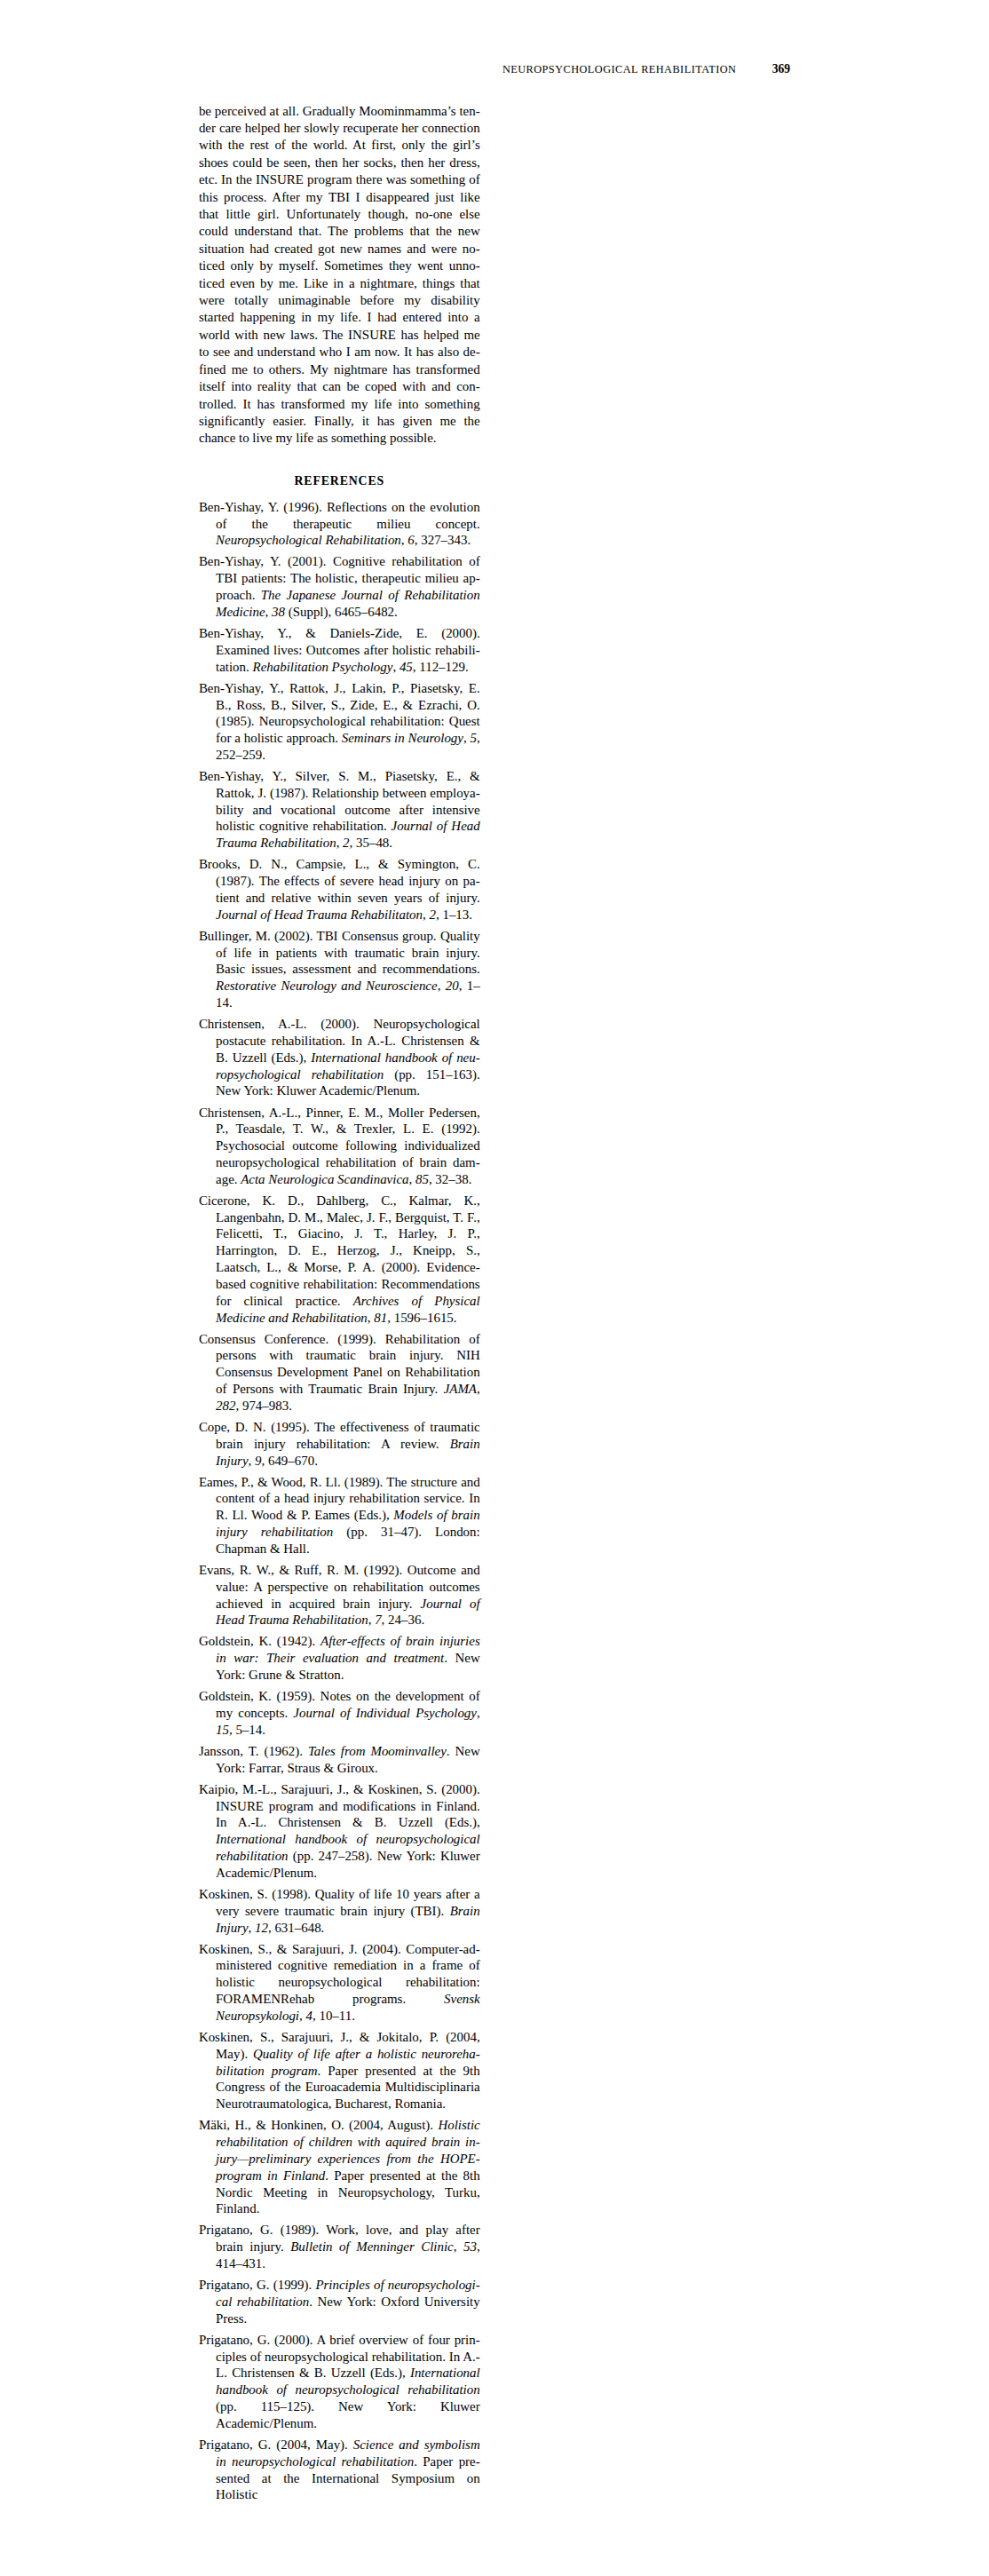NEUROPSYCHOLOGICAL REHABILITATION369
be perceived at all. Gradually Moominmamma’s tender care helped her slowly recuperate her connection with the rest of the world. At first, only the girl’s shoes could be seen, then her socks, then her dress, etc. In the INSURE program there was something of this process. After my TBI I disappeared just like that little girl. Unfortunately though, no-one else could understand that. The problems that the new situation had created got new names and were noticed only by myself. Sometimes they went unnoticed even by me. Like in a nightmare, things that were totally unimaginable before my disability started happening in my life. I had entered into a world with new laws. The INSURE has helped me to see and understand who I am now. It has also defined me to others. My nightmare has transformed itself into reality that can be coped with and controlled. It has transformed my life into something significantly easier. Finally, it has given me the chance to live my life as something possible.
REFERENCES
Ben-Yishay, Y. (1996). Reflections on the evolution of the therapeutic milieu concept. Neuropsychological Rehabilitation, 6, 327–343.
Ben-Yishay, Y. (2001). Cognitive rehabilitation of TBI patients: The holistic, therapeutic milieu approach. The Japanese Journal of Rehabilitation Medicine, 38 (Suppl), 6465–6482.
Ben-Yishay, Y., & Daniels-Zide, E. (2000). Examined lives: Outcomes after holistic rehabilitation. Rehabilitation Psychology, 45, 112–129.
Ben-Yishay, Y., Rattok, J., Lakin, P., Piasetsky, E. B., Ross, B., Silver, S., Zide, E., & Ezrachi, O. (1985). Neuropsychological rehabilitation: Quest for a holistic approach. Seminars in Neurology, 5, 252–259.
Ben-Yishay, Y., Silver, S. M., Piasetsky, E., & Rattok, J. (1987). Relationship between employability and vocational outcome after intensive holistic cognitive rehabilitation. Journal of Head Trauma Rehabilitation, 2, 35–48.
Brooks, D. N., Campsie, L., & Symington, C. (1987). The effects of severe head injury on patient and relative within seven years of injury. Journal of Head Trauma Rehabilitaton, 2, 1–13.
Bullinger, M. (2002). TBI Consensus group. Quality of life in patients with traumatic brain injury. Basic issues, assessment and recommendations. Restorative Neurology and Neuroscience, 20, 1–14.
Christensen, A.-L. (2000). Neuropsychological postacute rehabilitation. In A.-L. Christensen & B. Uzzell (Eds.), International handbook of neuropsychological rehabilitation (pp. 151–163). New York: Kluwer Academic/Plenum.
Christensen, A.-L., Pinner, E. M., Moller Pedersen, P., Teasdale, T. W., & Trexler, L. E. (1992). Psychosocial outcome following individualized neuropsychological rehabilitation of brain damage. Acta Neurologica Scandinavica, 85, 32–38.
Cicerone, K. D., Dahlberg, C., Kalmar, K., Langenbahn, D. M., Malec, J. F., Bergquist, T. F., Felicetti, T., Giacino, J. T., Harley, J. P., Harrington, D. E., Herzog, J., Kneipp, S., Laatsch, L., & Morse, P. A. (2000). Evidence-based cognitive rehabilitation: Recommendations for clinical practice. Archives of Physical Medicine and Rehabilitation, 81, 1596–1615.
Consensus Conference. (1999). Rehabilitation of persons with traumatic brain injury. NIH Consensus Development Panel on Rehabilitation of Persons with Traumatic Brain Injury. JAMA, 282, 974–983.
Cope, D. N. (1995). The effectiveness of traumatic brain injury rehabilitation: A review. Brain Injury, 9, 649–670.
Eames, P., & Wood, R. Ll. (1989). The structure and content of a head injury rehabilitation service. In R. Ll. Wood & P. Eames (Eds.), Models of brain injury rehabilitation (pp. 31–47). London: Chapman & Hall.
Evans, R. W., & Ruff, R. M. (1992). Outcome and value: A perspective on rehabilitation outcomes achieved in acquired brain injury. Journal of Head Trauma Rehabilitation, 7, 24–36.
Goldstein, K. (1942). After-effects of brain injuries in war: Their evaluation and treatment. New York: Grune & Stratton.
Goldstein, K. (1959). Notes on the development of my concepts. Journal of Individual Psychology, 15, 5–14.
Jansson, T. (1962). Tales from Moominvalley. New York: Farrar, Straus & Giroux.
Kaipio, M.-L., Sarajuuri, J., & Koskinen, S. (2000). INSURE program and modifications in Finland. In A.-L. Christensen & B. Uzzell (Eds.), International handbook of neuropsychological rehabilitation (pp. 247–258). New York: Kluwer Academic/Plenum.
Koskinen, S. (1998). Quality of life 10 years after a very severe traumatic brain injury (TBI). Brain Injury, 12, 631–648.
Koskinen, S., & Sarajuuri, J. (2004). Computer-administered cognitive remediation in a frame of holistic neuropsychological rehabilitation: FORAMENRehab programs. Svensk Neuropsykologi, 4, 10–11.
Koskinen, S., Sarajuuri, J., & Jokitalo, P. (2004, May). Quality of life after a holistic neurorehabilitation program. Paper presented at the 9th Congress of the Euroacademia Multidisciplinaria Neurotraumatologica, Bucharest, Romania.
Mäki, H., & Honkinen, O. (2004, August). Holistic rehabilitation of children with aquired brain injury—preliminary experiences from the HOPE-program in Finland. Paper presented at the 8th Nordic Meeting in Neuropsychology, Turku, Finland.
Prigatano, G. (1989). Work, love, and play after brain injury. Bulletin of Menninger Clinic, 53, 414–431.
Prigatano, G. (1999). Principles of neuropsychological rehabilitation. New York: Oxford University Press.
Prigatano, G. (2000). A brief overview of four principles of neuropsychological rehabilitation. In A.-L. Christensen & B. Uzzell (Eds.), International handbook of neuropsychological rehabilitation (pp. 115–125). New York: Kluwer Academic/Plenum.
Prigatano, G. (2004, May). Science and symbolism in neuropsychological rehabilitation. Paper presented at the International Symposium on Holistic